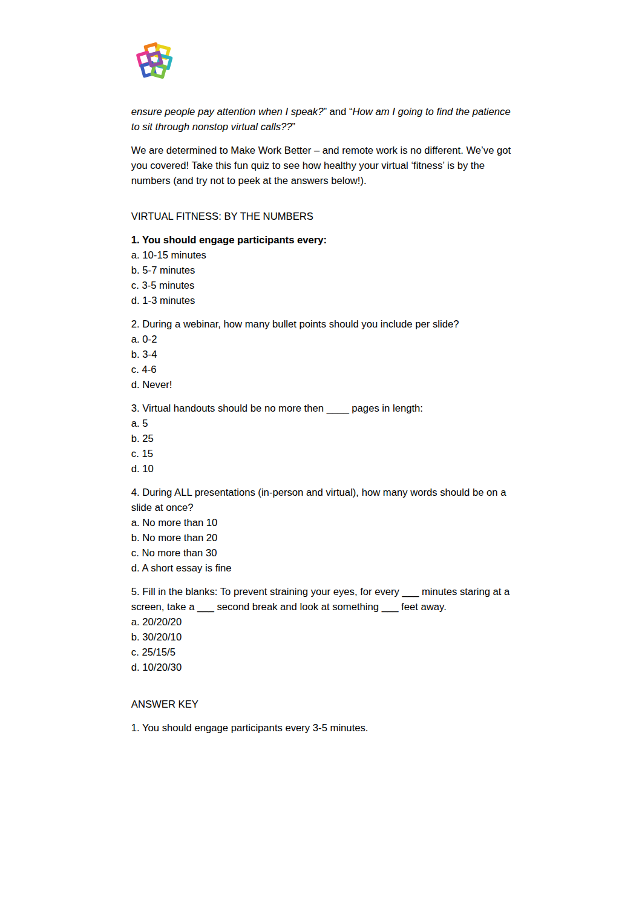ensure people pay attention when I speak?” and “How am I going to find the patience to sit through nonstop virtual calls??”
We are determined to Make Work Better – and remote work is no different. We’ve got you covered! Take this fun quiz to see how healthy your virtual ‘fitness’ is by the numbers (and try not to peek at the answers below!).
VIRTUAL FITNESS: BY THE NUMBERS
1. You should engage participants every:
a. 10-15 minutes
b. 5-7 minutes
c. 3-5 minutes
d. 1-3 minutes
2. During a webinar, how many bullet points should you include per slide?
a. 0-2
b. 3-4
c. 4-6
d. Never!
3. Virtual handouts should be no more then ____ pages in length:
a. 5
b. 25
c. 15
d. 10
4. During ALL presentations (in-person and virtual), how many words should be on a slide at once?
a. No more than 10
b. No more than 20
c. No more than 30
d. A short essay is fine
5. Fill in the blanks: To prevent straining your eyes, for every ___ minutes staring at a screen, take a ___ second break and look at something ___ feet away.
a. 20/20/20
b. 30/20/10
c. 25/15/5
d. 10/20/30
ANSWER KEY
1. You should engage participants every 3-5 minutes.